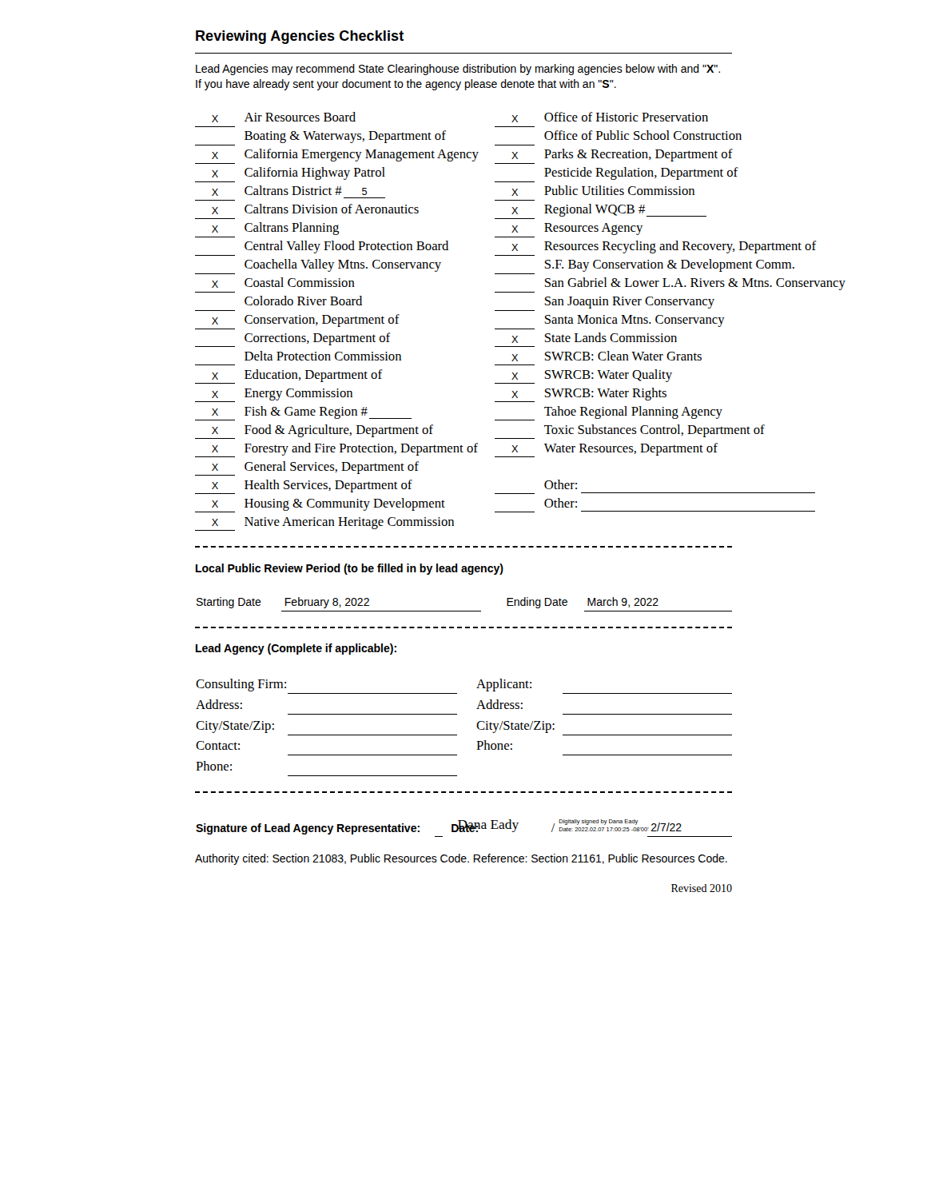Reviewing Agencies Checklist
Lead Agencies may recommend State Clearinghouse distribution by marking agencies below with and "X".
If you have already sent your document to the agency please denote that with an "S".
| X | | Air Resources Board | | X | | Office of Historic Preservation |
| | | Boating & Waterways, Department of | | | | Office of Public School Construction |
| X | | California Emergency Management Agency | | X | | Parks & Recreation, Department of |
| X | | California Highway Patrol | | | | Pesticide Regulation, Department of |
| X | | Caltrans District # 5 | | X | | Public Utilities Commission |
| X | | Caltrans Division of Aeronautics | | X | | Regional WQCB # |
| X | | Caltrans Planning | | X | | Resources Agency |
| | | Central Valley Flood Protection Board | | X | | Resources Recycling and Recovery, Department of |
| | | Coachella Valley Mtns. Conservancy | | | | S.F. Bay Conservation & Development Comm. |
| X | | Coastal Commission | | | | San Gabriel & Lower L.A. Rivers & Mtns. Conservancy |
| | | Colorado River Board | | | | San Joaquin River Conservancy |
| X | | Conservation, Department of | | | | Santa Monica Mtns. Conservancy |
| | | Corrections, Department of | | X | | State Lands Commission |
| | | Delta Protection Commission | | X | | SWRCB: Clean Water Grants |
| X | | Education, Department of | | X | | SWRCB: Water Quality |
| X | | Energy Commission | | X | | SWRCB: Water Rights |
| X | | Fish & Game Region # | | | | Tahoe Regional Planning Agency |
| X | | Food & Agriculture, Department of | | | | Toxic Substances Control, Department of |
| X | | Forestry and Fire Protection, Department of | | X | | Water Resources, Department of |
| X | | General Services, Department of | | | | |
| X | | Health Services, Department of | | | | Other: |
| X | | Housing & Community Development | | | | Other: |
| X | | Native American Heritage Commission | | | | |
Local Public Review Period (to be filled in by lead agency)
| Starting Date | February 8, 2022 | | Ending Date | March 9, 2022 |
Lead Agency (Complete if applicable):
| Consulting Firm: | | | Applicant: | |
| Address: | | | Address: | |
| City/State/Zip: | | | City/State/Zip: | |
| Contact: | | | Phone: | |
| Phone: | | | | |
| Signature of Lead Agency Representative: | Dana Eady / Digitally signed by Dana Eady Date: 2022.02.07 17:00:25 -08'00' | Date: | 2/7/22 |
Authority cited: Section 21083, Public Resources Code. Reference: Section 21161, Public Resources Code.
Revised 2010